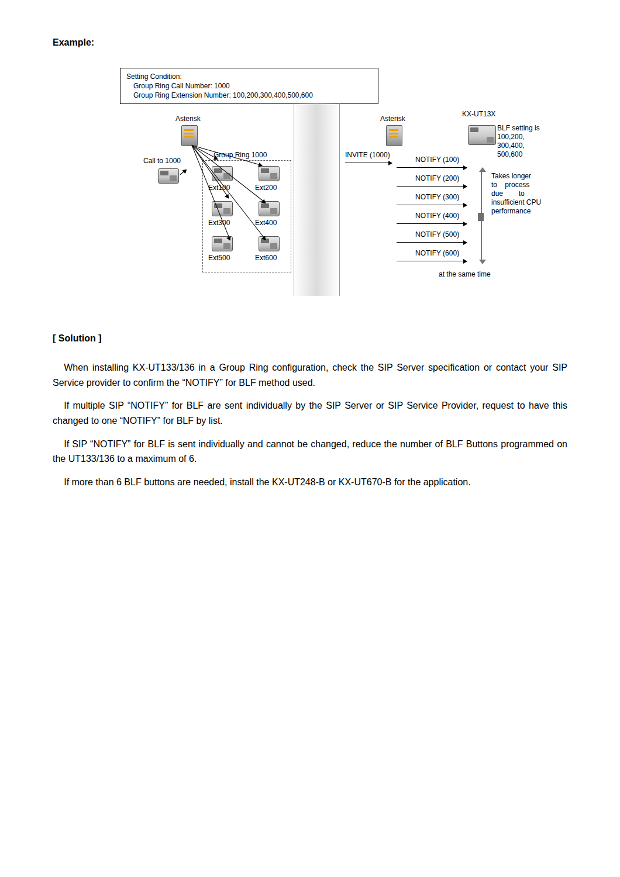Example:
Setting Condition:
Group Ring Call Number: 1000
Group Ring Extension Number: 100,200,300,400,500,600
Asterisk
Asterisk
KX-UT13X
Call to 1000
Group Ring 1000
Ext100
Ext200
Ext300
Ext400
Ext500
Ext600
INVITE (1000)
NOTIFY (100)
NOTIFY (200)
NOTIFY (300)
NOTIFY (400)
NOTIFY (500)
NOTIFY (600)
at the same time
BLF setting is 100,200, 300,400, 500,600
Takes longer to process due to insufficient CPU performance
[ Solution ]
When installing KX-UT133/136 in a Group Ring configuration, check the SIP Server specification or contact your SIP Service provider to confirm the “NOTIFY” for BLF method used.
If multiple SIP “NOTIFY” for BLF are sent individually by the SIP Server or SIP Service Provider, request to have this changed to one “NOTIFY” for BLF by list.
If SIP “NOTIFY” for BLF is sent individually and cannot be changed, reduce the number of BLF Buttons programmed on the UT133/136 to a maximum of 6.
If more than 6 BLF buttons are needed, install the KX-UT248-B or KX-UT670-B for the application.